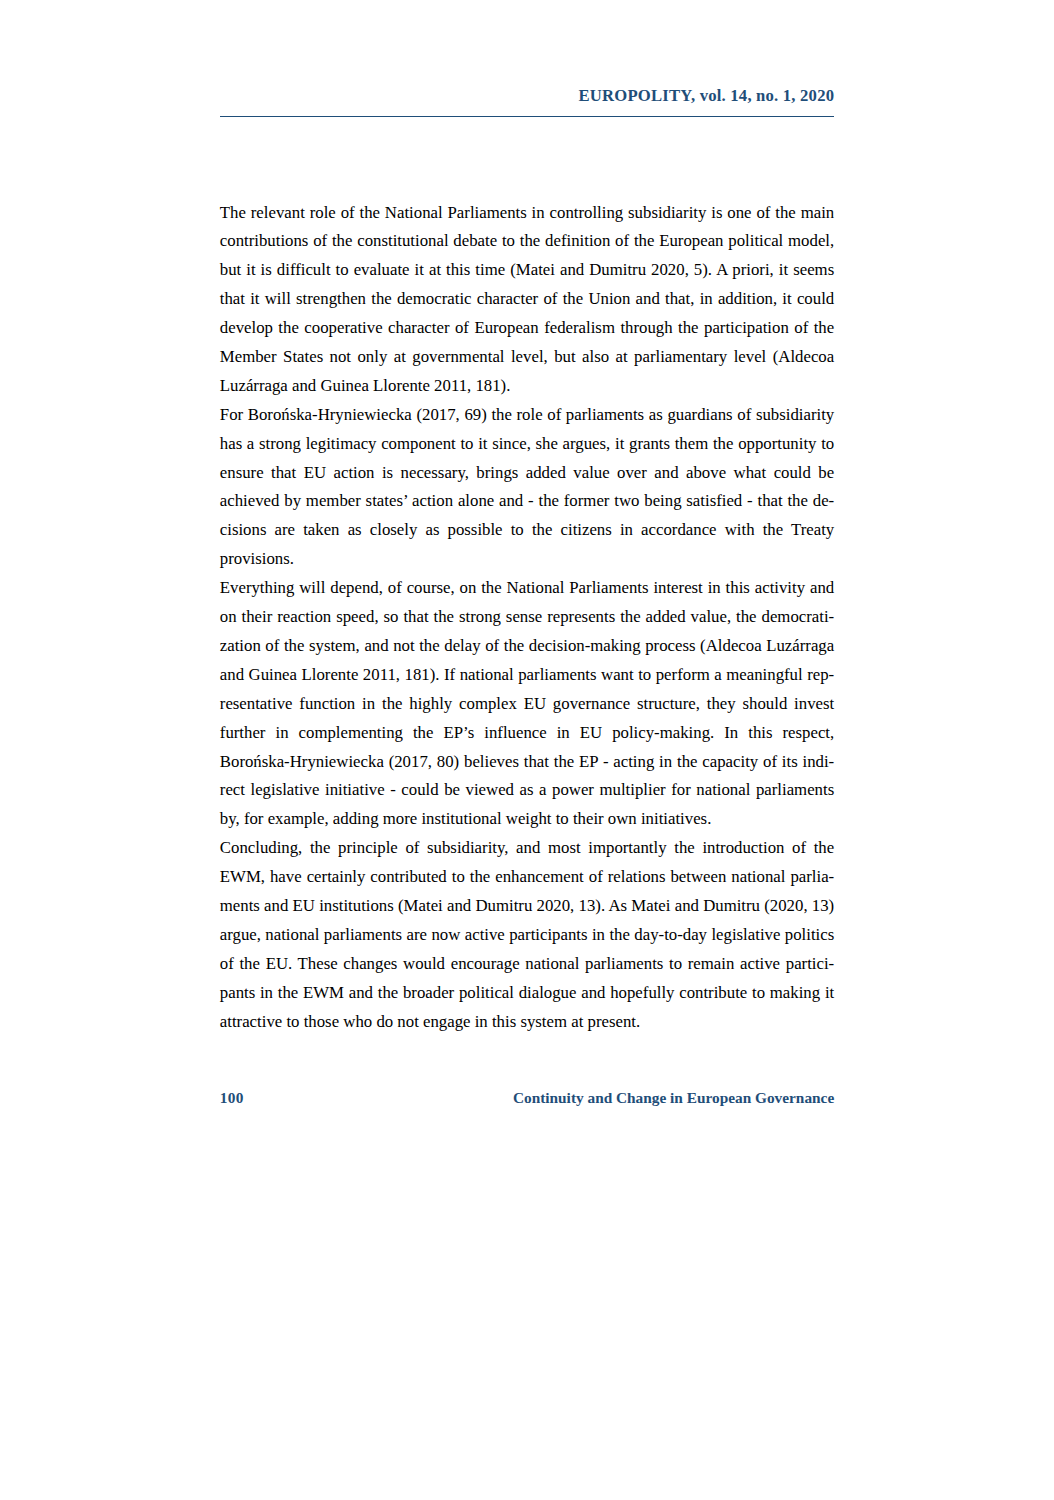EUROPOLITY, vol. 14, no. 1, 2020
The relevant role of the National Parliaments in controlling subsidiarity is one of the main contributions of the constitutional debate to the definition of the European political model, but it is difficult to evaluate it at this time (Matei and Dumitru 2020, 5). A priori, it seems that it will strengthen the democratic character of the Union and that, in addition, it could develop the cooperative character of European federalism through the participation of the Member States not only at governmental level, but also at parliamentary level (Aldecoa Luzárraga and Guinea Llorente 2011, 181).
For Borońska-Hryniewiecka (2017, 69) the role of parliaments as guardians of subsidiarity has a strong legitimacy component to it since, she argues, it grants them the opportunity to ensure that EU action is necessary, brings added value over and above what could be achieved by member states’ action alone and - the former two being satisfied - that the decisions are taken as closely as possible to the citizens in accordance with the Treaty provisions.
Everything will depend, of course, on the National Parliaments interest in this activity and on their reaction speed, so that the strong sense represents the added value, the democratization of the system, and not the delay of the decision-making process (Aldecoa Luzárraga and Guinea Llorente 2011, 181). If national parliaments want to perform a meaningful representative function in the highly complex EU governance structure, they should invest further in complementing the EP’s influence in EU policy-making. In this respect, Borońska-Hryniewiecka (2017, 80) believes that the EP - acting in the capacity of its indirect legislative initiative - could be viewed as a power multiplier for national parliaments by, for example, adding more institutional weight to their own initiatives.
Concluding, the principle of subsidiarity, and most importantly the introduction of the EWM, have certainly contributed to the enhancement of relations between national parliaments and EU institutions (Matei and Dumitru 2020, 13). As Matei and Dumitru (2020, 13) argue, national parliaments are now active participants in the day-to-day legislative politics of the EU. These changes would encourage national parliaments to remain active participants in the EWM and the broader political dialogue and hopefully contribute to making it attractive to those who do not engage in this system at present.
100 Continuity and Change in European Governance